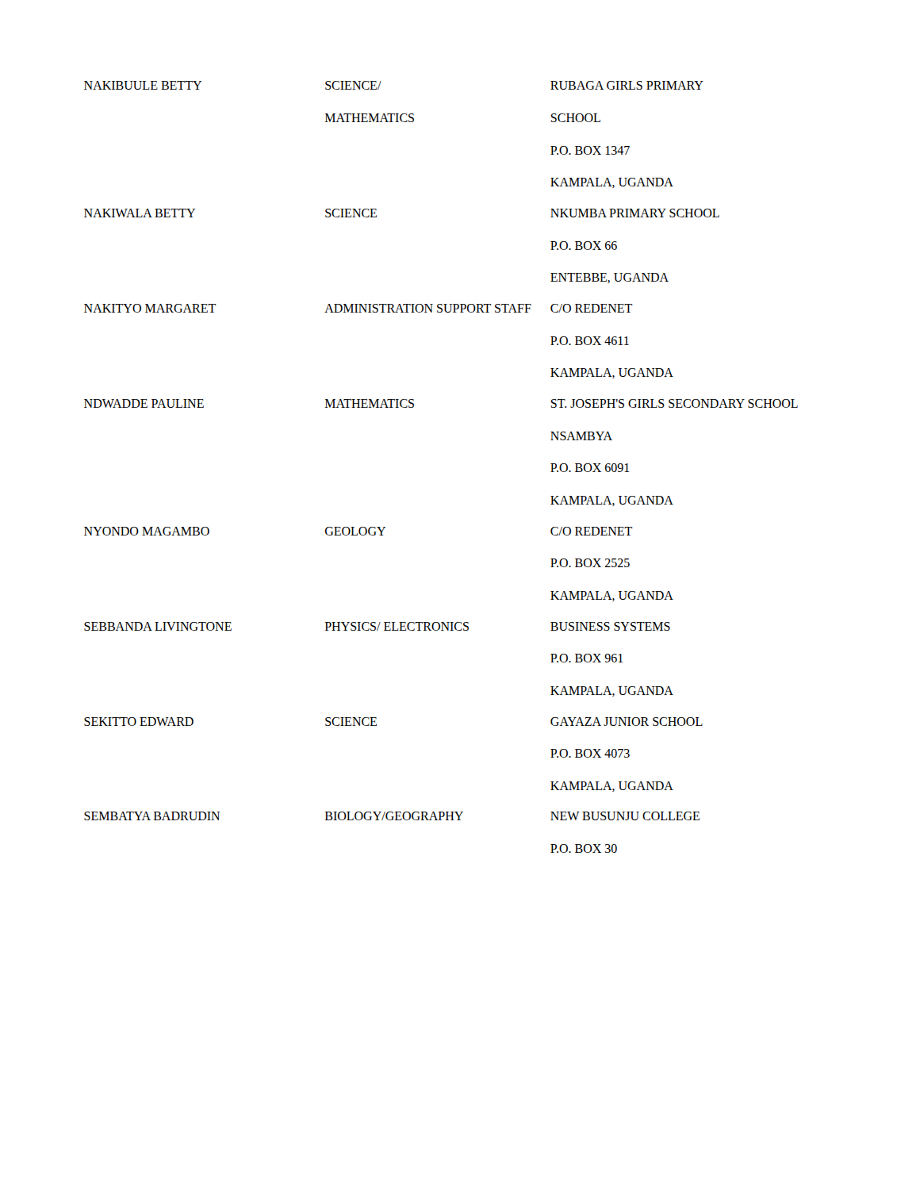| NAKIBUULE BETTY | SCIENCE/ MATHEMATICS | RUBAGA GIRLS PRIMARY SCHOOL P.O. BOX 1347 KAMPALA, UGANDA |
| NAKIWALA BETTY | SCIENCE | NKUMBA PRIMARY SCHOOL P.O. BOX 66 ENTEBBE, UGANDA |
| NAKITYO MARGARET | ADMINISTRATION SUPPORT STAFF | C/O REDENET P.O. BOX 4611 KAMPALA, UGANDA |
| NDWADDE PAULINE | MATHEMATICS | ST. JOSEPH'S GIRLS SECONDARY SCHOOL NSAMBYA P.O. BOX 6091 KAMPALA, UGANDA |
| NYONDO MAGAMBO | GEOLOGY | C/O REDENET P.O. BOX 2525 KAMPALA, UGANDA |
| SEBBANDA LIVINGTONE | PHYSICS/ ELECTRONICS | BUSINESS SYSTEMS P.O. BOX 961 KAMPALA, UGANDA |
| SEKITTO EDWARD | SCIENCE | GAYAZA JUNIOR SCHOOL P.O. BOX 4073 KAMPALA, UGANDA |
| SEMBATYA BADRUDIN | BIOLOGY/GEOGRAPHY | NEW BUSUNJU COLLEGE P.O. BOX 30 |